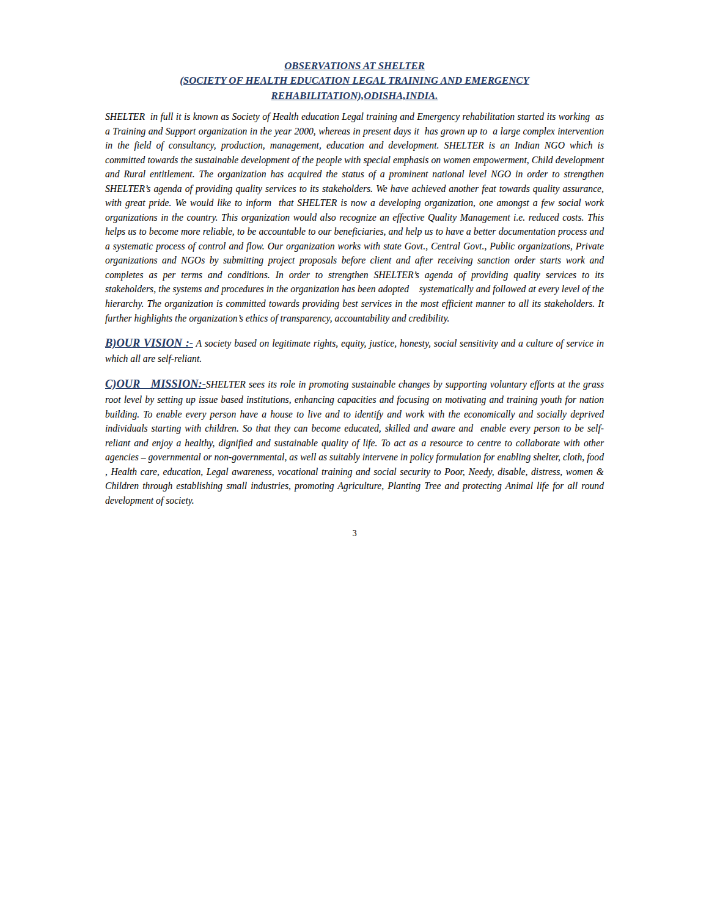OBSERVATIONS AT SHELTER
(SOCIETY OF HEALTH EDUCATION LEGAL TRAINING AND EMERGENCY REHABILITATION),ODISHA,INDIA.
SHELTER in full it is known as Society of Health education Legal training and Emergency rehabilitation started its working as a Training and Support organization in the year 2000, whereas in present days it has grown up to a large complex intervention in the field of consultancy, production, management, education and development. SHELTER is an Indian NGO which is committed towards the sustainable development of the people with special emphasis on women empowerment, Child development and Rural entitlement. The organization has acquired the status of a prominent national level NGO in order to strengthen SHELTER’s agenda of providing quality services to its stakeholders. We have achieved another feat towards quality assurance, with great pride. We would like to inform that SHELTER is now a developing organization, one amongst a few social work organizations in the country. This organization would also recognize an effective Quality Management i.e. reduced costs. This helps us to become more reliable, to be accountable to our beneficiaries, and help us to have a better documentation process and a systematic process of control and flow. Our organization works with state Govt., Central Govt., Public organizations, Private organizations and NGOs by submitting project proposals before client and after receiving sanction order starts work and completes as per terms and conditions. In order to strengthen SHELTER’s agenda of providing quality services to its stakeholders, the systems and procedures in the organization has been adopted systematically and followed at every level of the hierarchy. The organization is committed towards providing best services in the most efficient manner to all its stakeholders. It further highlights the organization’s ethics of transparency, accountability and credibility.
B)OUR VISION :- A society based on legitimate rights, equity, justice, honesty, social sensitivity and a culture of service in which all are self-reliant.
C)OUR MISSION:-SHELTER sees its role in promoting sustainable changes by supporting voluntary efforts at the grass root level by setting up issue based institutions, enhancing capacities and focusing on motivating and training youth for nation building. To enable every person have a house to live and to identify and work with the economically and socially deprived individuals starting with children. So that they can become educated, skilled and aware and enable every person to be self-reliant and enjoy a healthy, dignified and sustainable quality of life. To act as a resource to centre to collaborate with other agencies – governmental or non-governmental, as well as suitably intervene in policy formulation for enabling shelter, cloth, food , Health care, education, Legal awareness, vocational training and social security to Poor, Needy, disable, distress, women & Children through establishing small industries, promoting Agriculture, Planting Tree and protecting Animal life for all round development of society.
3